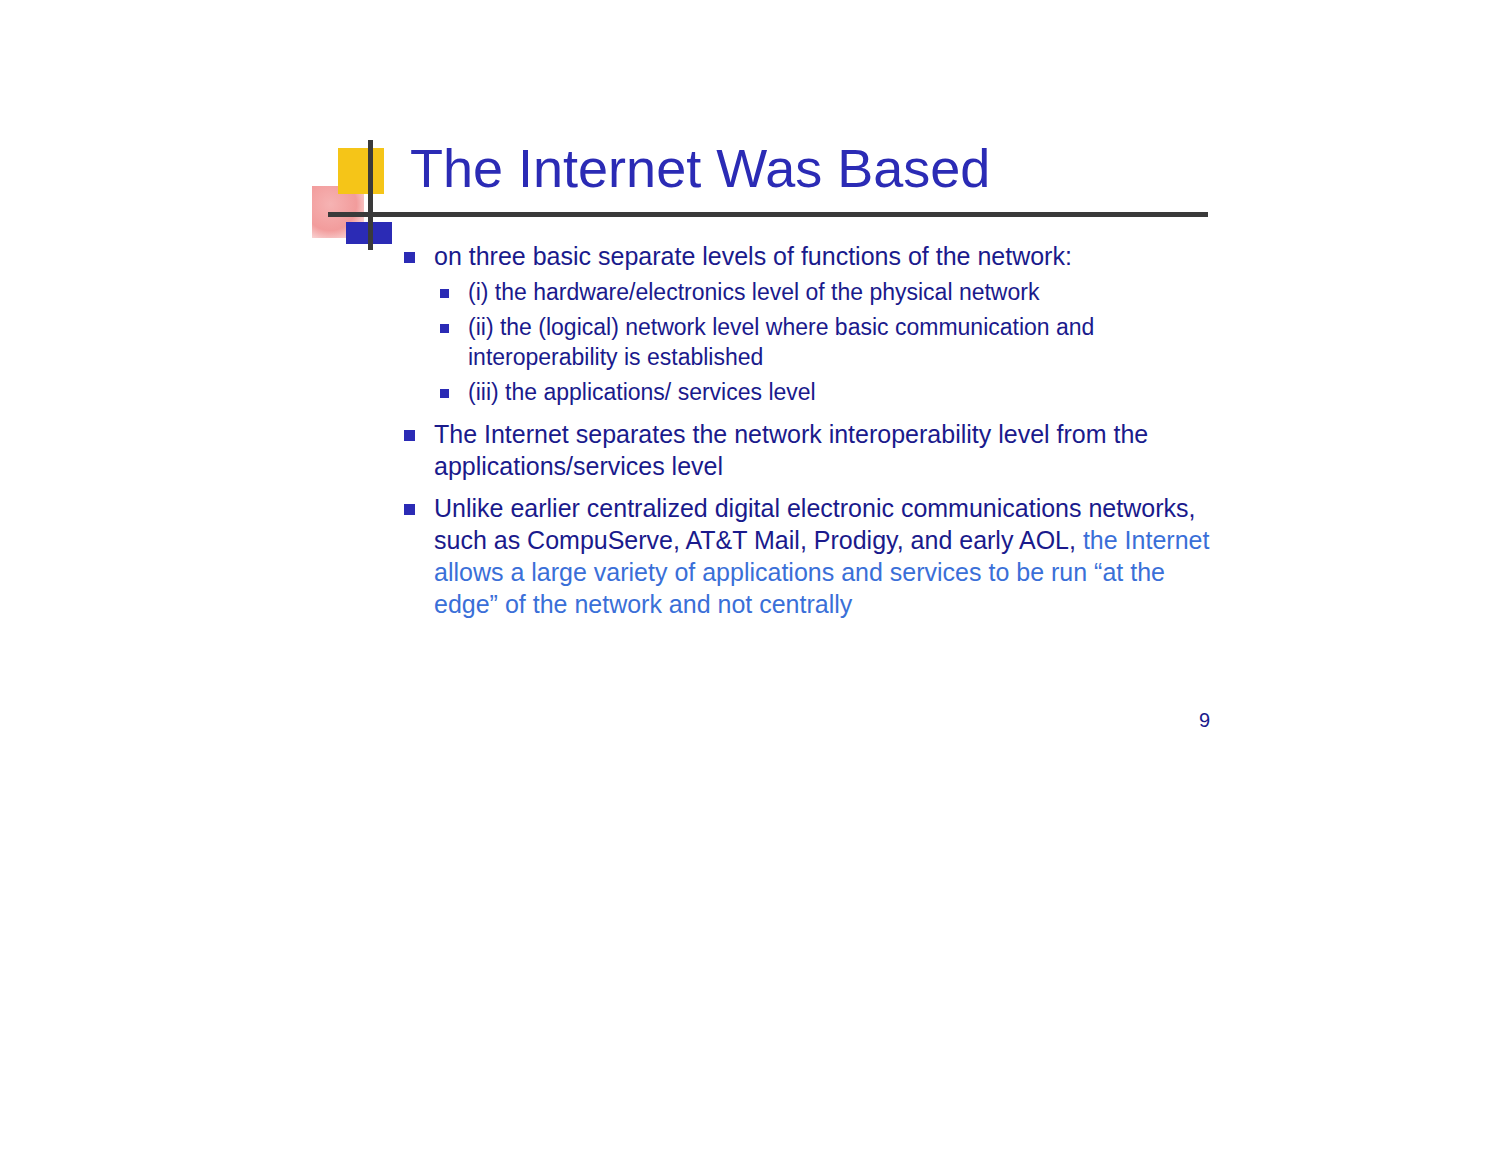The Internet Was Based
on three basic separate levels of functions of the network:
(i) the hardware/electronics level of the physical network
(ii) the (logical) network level where basic communication and interoperability is established
(iii) the applications/ services level
The Internet separates the network interoperability level from the applications/services level
Unlike earlier centralized digital electronic communications networks, such as CompuServe, AT&T Mail, Prodigy, and early AOL, the Internet allows a large variety of applications and services to be run “at the edge” of the network and not centrally
9